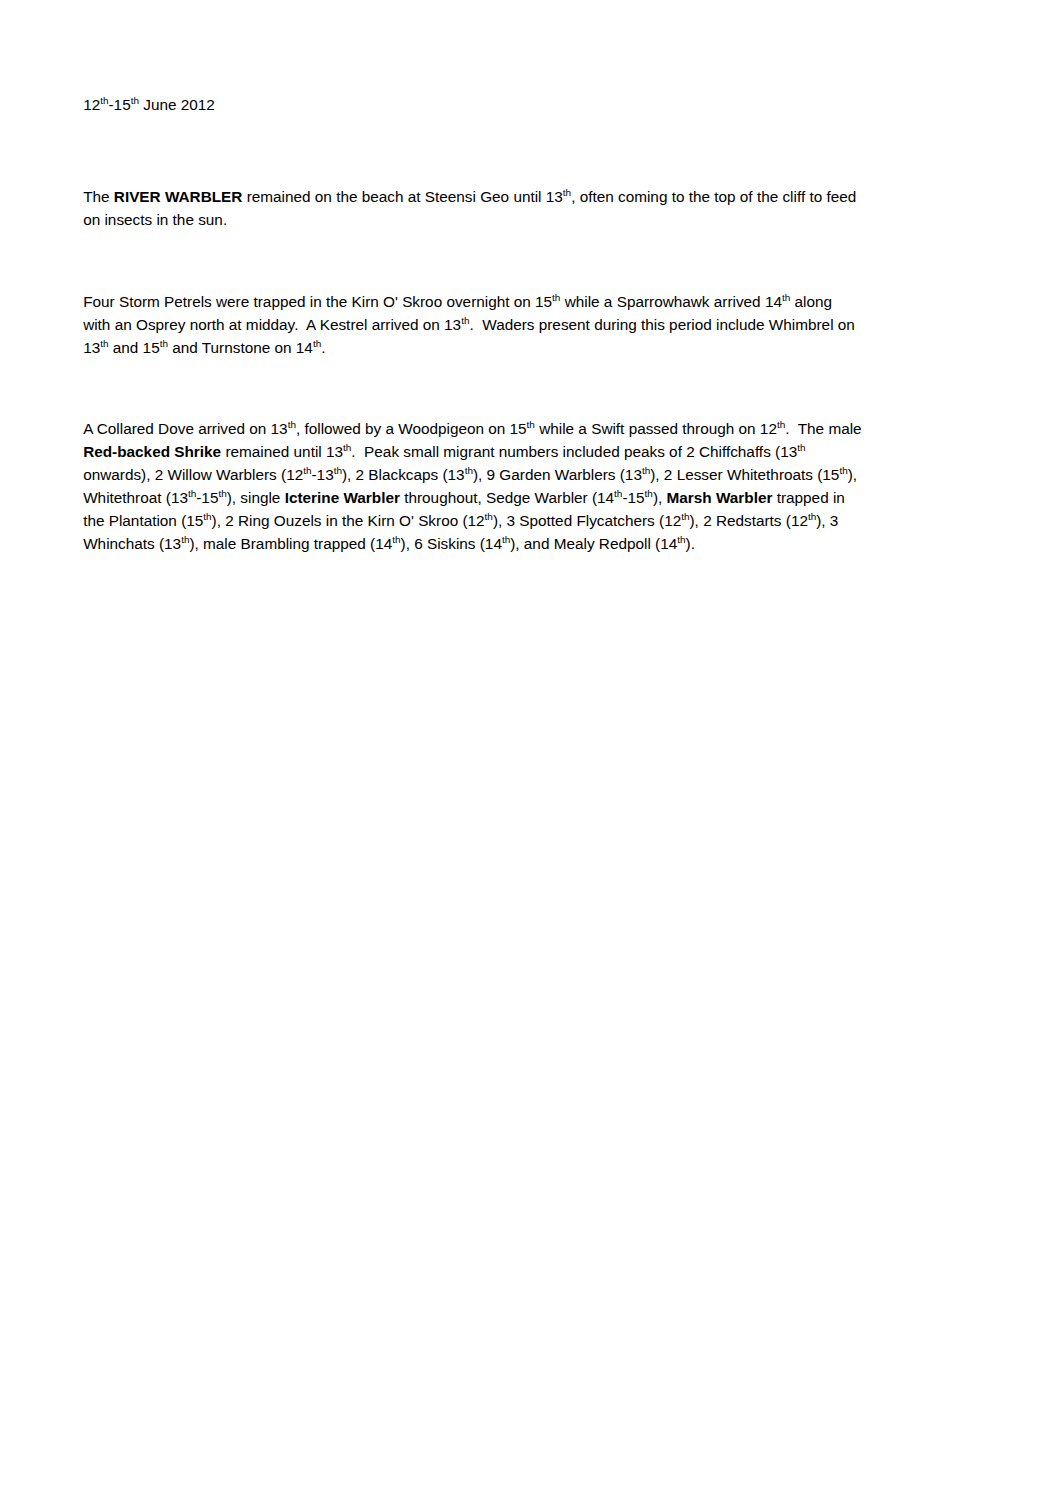12th-15th June 2012
The RIVER WARBLER remained on the beach at Steensi Geo until 13th, often coming to the top of the cliff to feed on insects in the sun.
Four Storm Petrels were trapped in the Kirn O' Skroo overnight on 15th while a Sparrowhawk arrived 14th along with an Osprey north at midday. A Kestrel arrived on 13th. Waders present during this period include Whimbrel on 13th and 15th and Turnstone on 14th.
A Collared Dove arrived on 13th, followed by a Woodpigeon on 15th while a Swift passed through on 12th. The male Red-backed Shrike remained until 13th. Peak small migrant numbers included peaks of 2 Chiffchaffs (13th onwards), 2 Willow Warblers (12th-13th), 2 Blackcaps (13th), 9 Garden Warblers (13th), 2 Lesser Whitethroats (15th), Whitethroat (13th-15th), single Icterine Warbler throughout, Sedge Warbler (14th-15th), Marsh Warbler trapped in the Plantation (15th), 2 Ring Ouzels in the Kirn O' Skroo (12th), 3 Spotted Flycatchers (12th), 2 Redstarts (12th), 3 Whinchats (13th), male Brambling trapped (14th), 6 Siskins (14th), and Mealy Redpoll (14th).